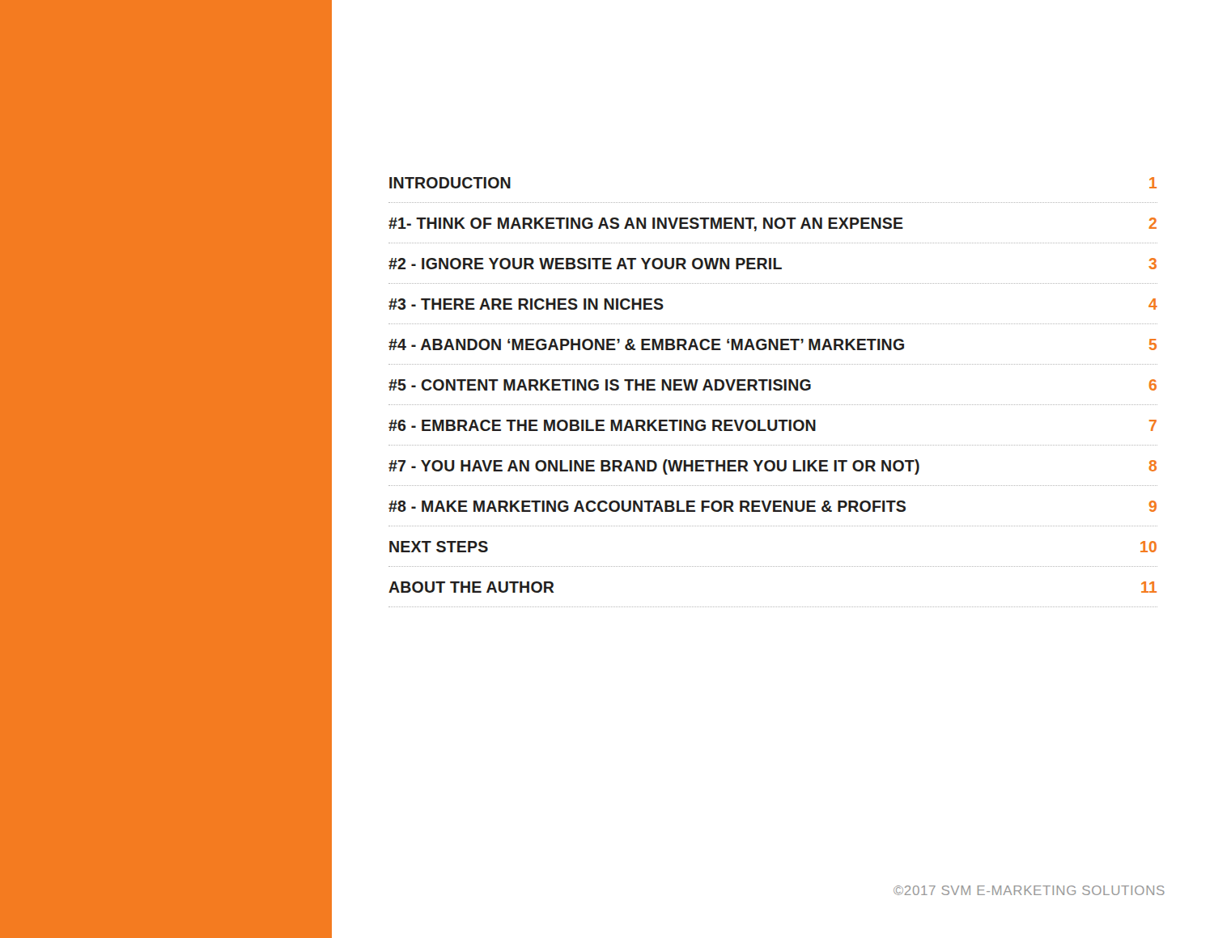Contents at a glance
Introduction 1
#1- Think of Marketing as an Investment, Not an Expense 2
#2 - Ignore Your Website at Your Own Peril 3
#3 - There Are Riches in Niches 4
#4 - Abandon ‘Megaphone’ & Embrace ‘Magnet’ Marketing 5
#5 - Content Marketing Is the New Advertising 6
#6 - Embrace the Mobile Marketing Revolution 7
#7 - You Have an Online Brand (Whether You Like It or Not) 8
#8 - Make Marketing Accountable for Revenue & Profits 9
Next Steps 10
About the Author 11
©2017 SVM E-Marketing Solutions